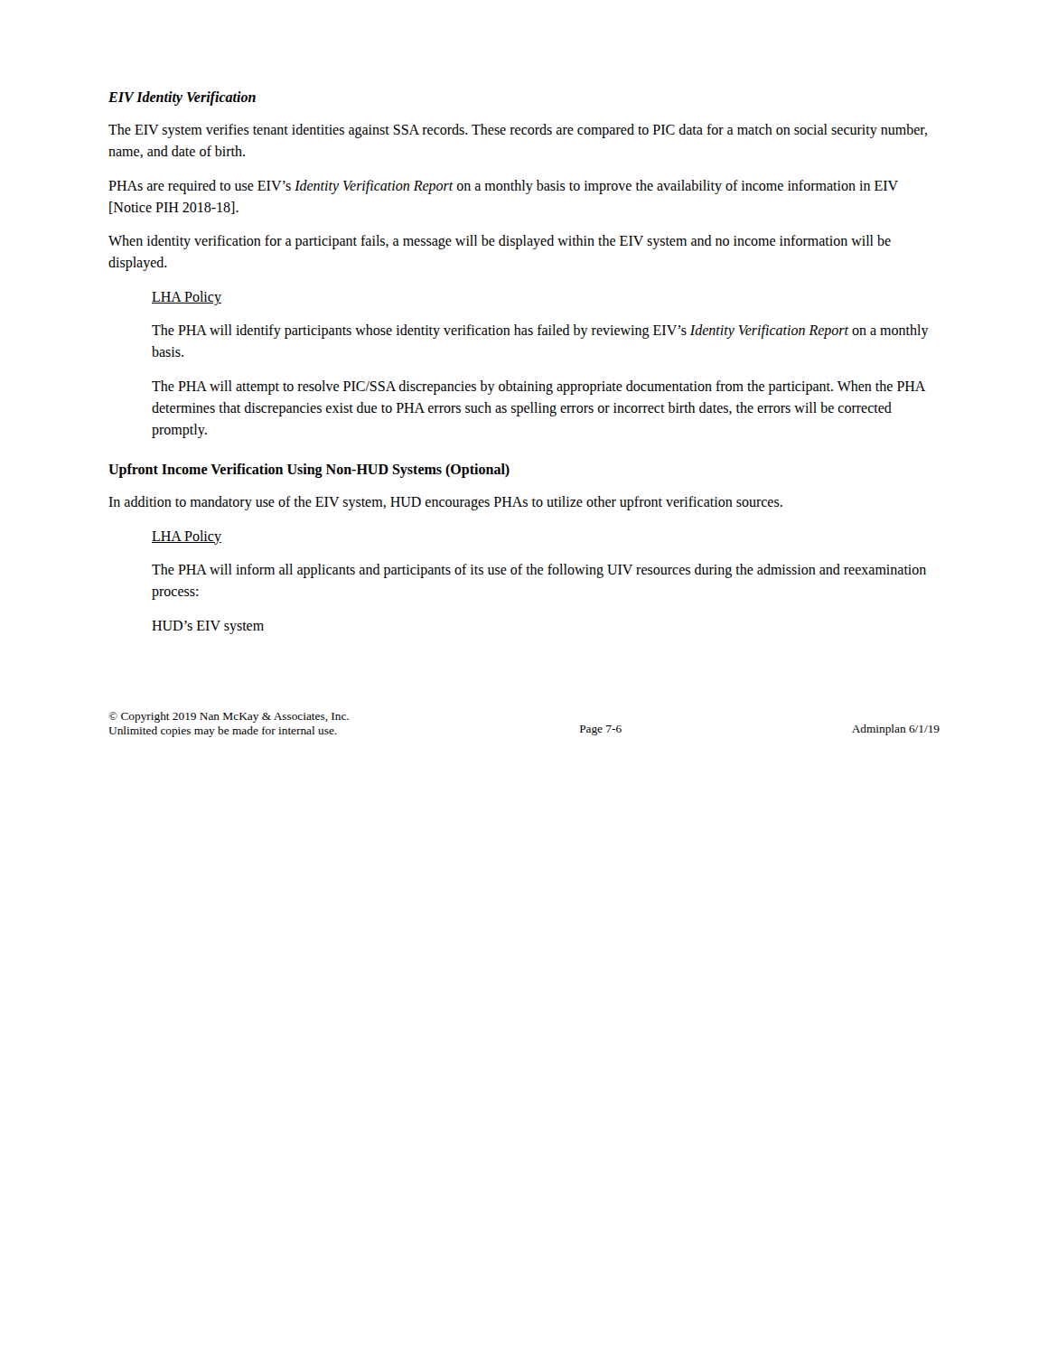EIV Identity Verification
The EIV system verifies tenant identities against SSA records. These records are compared to PIC data for a match on social security number, name, and date of birth.
PHAs are required to use EIV’s Identity Verification Report on a monthly basis to improve the availability of income information in EIV [Notice PIH 2018-18].
When identity verification for a participant fails, a message will be displayed within the EIV system and no income information will be displayed.
LHA Policy
The PHA will identify participants whose identity verification has failed by reviewing EIV’s Identity Verification Report on a monthly basis.
The PHA will attempt to resolve PIC/SSA discrepancies by obtaining appropriate documentation from the participant. When the PHA determines that discrepancies exist due to PHA errors such as spelling errors or incorrect birth dates, the errors will be corrected promptly.
Upfront Income Verification Using Non-HUD Systems (Optional)
In addition to mandatory use of the EIV system, HUD encourages PHAs to utilize other upfront verification sources.
LHA Policy
The PHA will inform all applicants and participants of its use of the following UIV resources during the admission and reexamination process:
HUD’s EIV system
© Copyright 2019 Nan McKay & Associates, Inc.
Unlimited copies may be made for internal use.
Page 7-6
Adminplan 6/1/19